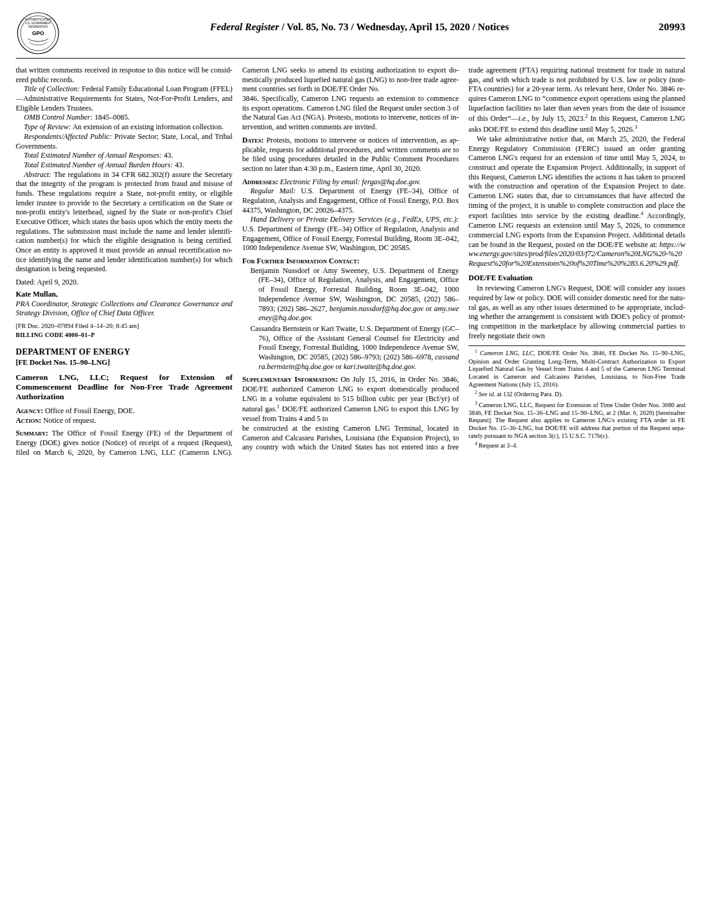AUTHENTICATED U.S. GOVERNMENT INFORMATION GPO
Federal Register / Vol. 85, No. 73 / Wednesday, April 15, 2020 / Notices
20993
that written comments received in response to this notice will be considered public records.
Title of Collection: Federal Family Educational Loan Program (FFEL)—Administrative Requirements for States, Not-For-Profit Lenders, and Eligible Lenders Trustees.
OMB Control Number: 1845–0085.
Type of Review: An extension of an existing information collection.
Respondents/Affected Public: Private Sector; State, Local, and Tribal Governments.
Total Estimated Number of Annual Responses: 43.
Total Estimated Number of Annual Burden Hours: 43.
Abstract: The regulations in 34 CFR 682.302(f) assure the Secretary that the integrity of the program is protected from fraud and misuse of funds. These regulations require a State, not-profit entity, or eligible lender trustee to provide to the Secretary a certification on the State or non-profit entity's letterhead, signed by the State or non-profit's Chief Executive Officer, which states the basis upon which the entity meets the regulations. The submission must include the name and lender identification number(s) for which the eligible designation is being certified. Once an entity is approved it must provide an annual recertification notice identifying the name and lender identification number(s) for which designation is being requested.
Dated: April 9, 2020.
Kate Mullan,
PRA Coordinator, Strategic Collections and Clearance Governance and Strategy Division, Office of Chief Data Officer.
[FR Doc. 2020–07894 Filed 4–14–20; 8:45 am]
BILLING CODE 4000–01–P
DEPARTMENT OF ENERGY
[FE Docket Nos. 15–90–LNG]
Cameron LNG, LLC; Request for Extension of Commencement Deadline for Non-Free Trade Agreement Authorization
Agency: Office of Fossil Energy, DOE.
Action: Notice of request.
Summary: The Office of Fossil Energy (FE) of the Department of Energy (DOE) gives notice (Notice) of receipt of a request (Request), filed on March 6, 2020, by Cameron LNG, LLC (Cameron LNG). Cameron LNG seeks to amend its existing authorization to export domestically produced liquefied natural gas (LNG) to non-free trade agreement countries set forth in DOE/FE Order No.
3846. Specifically, Cameron LNG requests an extension to commence its export operations. Cameron LNG filed the Request under section 3 of the Natural Gas Act (NGA). Protests, motions to intervene, notices of intervention, and written comments are invited.
Dates: Protests, motions to intervene or notices of intervention, as applicable, requests for additional procedures, and written comments are to be filed using procedures detailed in the Public Comment Procedures section no later than 4:30 p.m., Eastern time, April 30, 2020.
Addresses: Electronic Filing by email: fergas@hq.doe.gov.
Regular Mail: U.S. Department of Energy (FE–34), Office of Regulation, Analysis and Engagement, Office of Fossil Energy, P.O. Box 44375, Washington, DC 20026–4375.
Hand Delivery or Private Delivery Services (e.g., FedEx, UPS, etc.): U.S. Department of Energy (FE–34) Office of Regulation, Analysis and Engagement, Office of Fossil Energy, Forrestal Building, Room 3E–042, 1000 Independence Avenue SW, Washington, DC 20585.
For Further Information Contact:
Benjamin Nussdorf or Amy Sweeney, U.S. Department of Energy (FE–34), Office of Regulation, Analysis, and Engagement, Office of Fossil Energy, Forrestal Building, Room 3E–042, 1000 Independence Avenue SW, Washington, DC 20585, (202) 586–7893; (202) 586–2627, benjamin.nussdorf@hq.doe.gov or amy.sweeney@hq.doe.gov.
Cassandra Bernstein or Kari Twaite, U.S. Department of Energy (GC–76), Office of the Assistant General Counsel for Electricity and Fossil Energy, Forrestal Building, 1000 Independence Avenue SW, Washington, DC 20585, (202) 586–9793; (202) 586–6978, cassandra.bernstein@hq.doe.gov or kari.twaite@hq.doe.gov.
Supplementary Information: On July 15, 2016, in Order No. 3846, DOE/FE authorized Cameron LNG to export domestically produced LNG in a volume equivalent to 515 billion cubic per year (Bcf/yr) of natural gas.1 DOE/FE authorized Cameron LNG to export this LNG by vessel from Trains 4 and 5 to
be constructed at the existing Cameron LNG Terminal, located in Cameron and Calcasieu Parishes, Louisiana (the Expansion Project), to any country with which the United States has not entered into a free trade agreement (FTA) requiring national treatment for trade in natural gas, and with which trade is not prohibited by U.S. law or policy (non-FTA countries) for a 20-year term. As relevant here, Order No. 3846 requires Cameron LNG to “commence export operations using the planned liquefaction facilities no later than seven years from the date of issuance of this Order”—i.e., by July 15, 2023.2 In this Request, Cameron LNG asks DOE/FE to extend this deadline until May 5, 2026.3
We take administrative notice that, on March 25, 2020, the Federal Energy Regulatory Commission (FERC) issued an order granting Cameron LNG's request for an extension of time until May 5, 2024, to construct and operate the Expansion Project. Additionally, in support of this Request, Cameron LNG identifies the actions it has taken to proceed with the construction and operation of the Expansion Project to date. Cameron LNG states that, due to circumstances that have affected the timing of the project, it is unable to complete construction and place the export facilities into service by the existing deadline.4 Accordingly, Cameron LNG requests an extension until May 5, 2026, to commence commercial LNG exports from the Expansion Project. Additional details can be found in the Request, posted on the DOE/FE website at: https://www.energy.gov/sites/prod/files/2020/03/f72/Cameron%20LNG%20-%20Request%20for%20Extensions%20of%20Time%20%283.6.20%29.pdf.
DOE/FE Evaluation
In reviewing Cameron LNG's Request, DOE will consider any issues required by law or policy. DOE will consider domestic need for the natural gas, as well as any other issues determined to be appropriate, including whether the arrangement is consistent with DOE's policy of promoting competition in the marketplace by allowing commercial parties to freely negotiate their own
1 Cameron LNG, LLC, DOE/FE Order No. 3846, FE Docket No. 15–90–LNG, Opinion and Order Granting Long-Term, Multi-Contract Authorization to Export Liquefied Natural Gas by Vessel from Trains 4 and 5 of the Cameron LNG Terminal Located in Cameron and Calcasieu Parishes, Louisiana, to Non-Free Trade Agreement Nations (July 15, 2016).
2 See id. at 132 (Ordering Para. D).
3 Cameron LNG, LLC, Request for Extension of Time Under Order Nos. 3680 and 3846, FE Docket Nos. 15–36–LNG and 15–90–LNG, at 2 (Mar. 6, 2020) [hereinafter Request]. The Request also applies to Cameron LNG's existing FTA order in FE Docket No. 15–36–LNG, but DOE/FE will address that portion of the Request separately pursuant to NGA section 3(c), 15 U.S.C. 717b(c).
4 Request at 3–4.